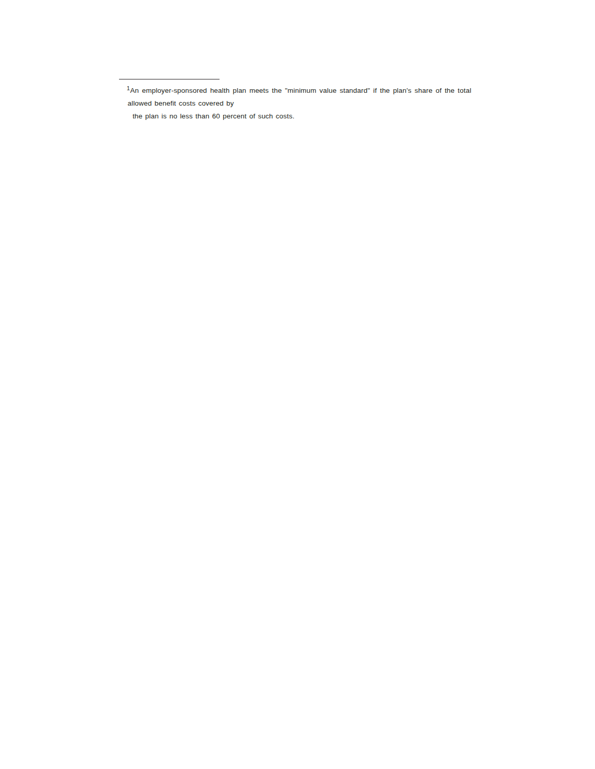1An employer-sponsored health plan meets the "minimum value standard" if the plan's share of the total allowed benefit costs covered by the plan is no less than 60 percent of such costs.